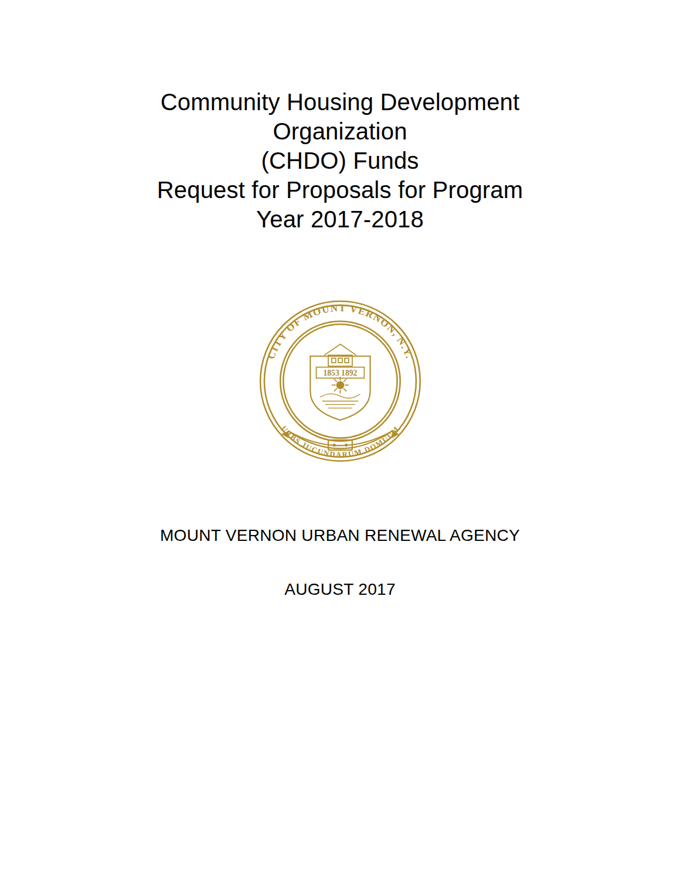Community Housing Development Organization
(CHDO) Funds
Request for Proposals for Program Year 2017-2018
CITY OF MOUNT VERNON, N.Y. URBS JUCUNDARUM DOMUUM 1853 1892
MOUNT VERNON URBAN RENEWAL AGENCY
AUGUST 2017